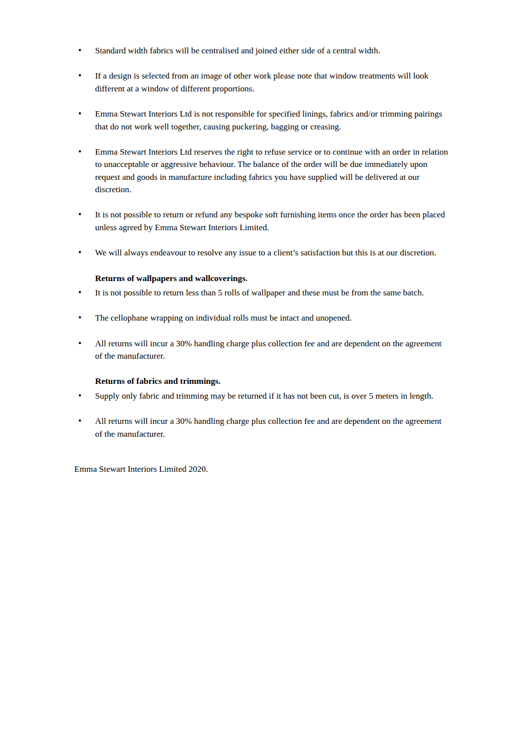Standard width fabrics will be centralised and joined either side of a central width.
If a design is selected from an image of other work please note that window treatments will look different at a window of different proportions.
Emma Stewart Interiors Ltd is not responsible for specified linings, fabrics and/or trimming pairings that do not work well together, causing puckering, bagging or creasing.
Emma Stewart Interiors Ltd reserves the right to refuse service or to continue with an order in relation to unacceptable or aggressive behaviour. The balance of the order will be due immediately upon request and goods in manufacture including fabrics you have supplied will be delivered at our discretion.
It is not possible to return or refund any bespoke soft furnishing items once the order has been placed unless agreed by Emma Stewart Interiors Limited.
We will always endeavour to resolve any issue to a client’s satisfaction but this is at our discretion.
Returns of wallpapers and wallcoverings.
It is not possible to return less than 5 rolls of wallpaper and these must be from the same batch.
The cellophane wrapping on individual rolls must be intact and unopened.
All returns will incur a 30% handling charge plus collection fee and are dependent on the agreement of the manufacturer.
Returns of fabrics and trimmings.
Supply only fabric and trimming may be returned if it has not been cut, is over 5 meters in length.
All returns will incur a 30% handling charge plus collection fee and are dependent on the agreement of the manufacturer.
Emma Stewart Interiors Limited 2020.